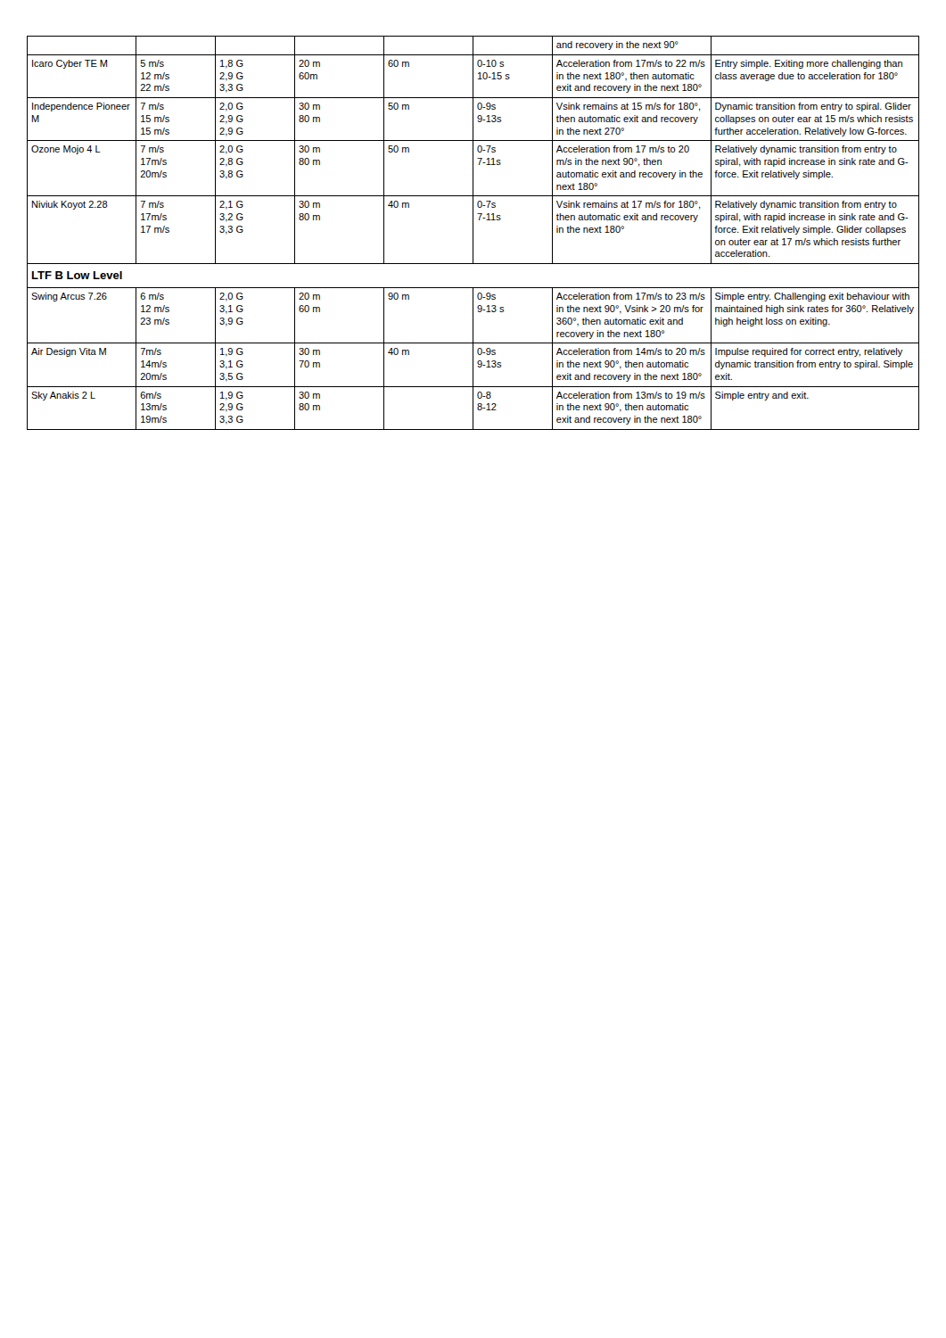| | | | | | | and recovery in the next 90° | |
| Icaro Cyber TE M | 5 m/s 12 m/s 22 m/s | 1,8 G 2,9 G 3,3 G | 20 m 60m | 60 m | 0-10 s 10-15 s | Acceleration from 17m/s to 22 m/s in the next 180°, then automatic exit and recovery in the next 180° | Entry simple. Exiting more challenging than class average due to acceleration for 180° |
| Independence Pioneer M | 7 m/s 15 m/s 15 m/s | 2,0 G 2,9 G 2,9 G | 30 m 80 m | 50 m | 0-9s 9-13s | Vsink remains at 15 m/s for 180°, then automatic exit and recovery in the next 270° | Dynamic transition from entry to spiral. Glider collapses on outer ear at 15 m/s which resists further acceleration. Relatively low G-forces. |
| Ozone Mojo 4 L | 7 m/s 17m/s 20m/s | 2,0 G 2,8 G 3,8 G | 30 m 80 m | 50 m | 0-7s 7-11s | Acceleration from 17 m/s to 20 m/s in the next 90°, then automatic exit and recovery in the next 180° | Relatively dynamic transition from entry to spiral, with rapid increase in sink rate and G-force. Exit relatively simple. |
| Niviuk Koyot 2.28 | 7 m/s 17m/s 17 m/s | 2,1 G 3,2 G 3,3 G | 30 m 80 m | 40 m | 0-7s 7-11s | Vsink remains at 17 m/s for 180°, then automatic exit and recovery in the next 180° | Relatively dynamic transition from entry to spiral, with rapid increase in sink rate and G-force. Exit relatively simple. Glider collapses on outer ear at 17 m/s which resists further acceleration. |
| LTF B Low Level |
| Swing Arcus 7.26 | 6 m/s 12 m/s 23 m/s | 2,0 G 3,1 G 3,9 G | 20 m 60 m | 90 m | 0-9s 9-13 s | Acceleration from 17m/s to 23 m/s in the next 90°, Vsink > 20 m/s for 360°, then automatic exit and recovery in the next 180° | Simple entry. Challenging exit behaviour with maintained high sink rates for 360°. Relatively high height loss on exiting. |
| Air Design Vita M | 7m/s 14m/s 20m/s | 1,9 G 3,1 G 3,5 G | 30 m 70 m | 40 m | 0-9s 9-13s | Acceleration from 14m/s to 20 m/s in the next 90°, then automatic exit and recovery in the next 180° | Impulse required for correct entry, relatively dynamic transition from entry to spiral. Simple exit. |
| Sky Anakis 2 L | 6m/s 13m/s 19m/s | 1,9 G 2,9 G 3,3 G | 30 m 80 m | | 0-8 8-12 | Acceleration from 13m/s to 19 m/s in the next 90°, then automatic exit and recovery in the next 180° | Simple entry and exit. |